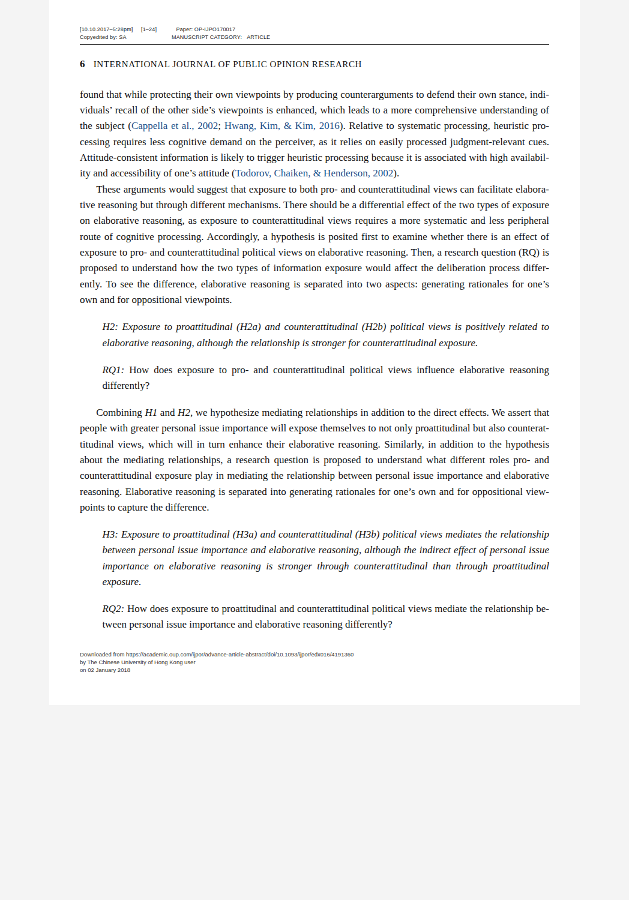[10.10.2017–5:28pm] [1–24] Paper: OP-IJPO170017
Copyedited by: SA MANUSCRIPT CATEGORY: ARTICLE
6 INTERNATIONAL JOURNAL OF PUBLIC OPINION RESEARCH
found that while protecting their own viewpoints by producing counterarguments to defend their own stance, individuals’ recall of the other side’s viewpoints is enhanced, which leads to a more comprehensive understanding of the subject (Cappella et al., 2002; Hwang, Kim, & Kim, 2016). Relative to systematic processing, heuristic processing requires less cognitive demand on the perceiver, as it relies on easily processed judgment-relevant cues. Attitude-consistent information is likely to trigger heuristic processing because it is associated with high availability and accessibility of one’s attitude (Todorov, Chaiken, & Henderson, 2002).
These arguments would suggest that exposure to both pro- and counterattitudinal views can facilitate elaborative reasoning but through different mechanisms. There should be a differential effect of the two types of exposure on elaborative reasoning, as exposure to counterattitudinal views requires a more systematic and less peripheral route of cognitive processing. Accordingly, a hypothesis is posited first to examine whether there is an effect of exposure to pro- and counterattitudinal political views on elaborative reasoning. Then, a research question (RQ) is proposed to understand how the two types of information exposure would affect the deliberation process differently. To see the difference, elaborative reasoning is separated into two aspects: generating rationales for one’s own and for oppositional viewpoints.
H2: Exposure to proattitudinal (H2a) and counterattitudinal (H2b) political views is positively related to elaborative reasoning, although the relationship is stronger for counterattitudinal exposure.
RQ1: How does exposure to pro- and counterattitudinal political views influence elaborative reasoning differently?
Combining H1 and H2, we hypothesize mediating relationships in addition to the direct effects. We assert that people with greater personal issue importance will expose themselves to not only proattitudinal but also counterattitudinal views, which will in turn enhance their elaborative reasoning. Similarly, in addition to the hypothesis about the mediating relationships, a research question is proposed to understand what different roles pro- and counterattitudinal exposure play in mediating the relationship between personal issue importance and elaborative reasoning. Elaborative reasoning is separated into generating rationales for one’s own and for oppositional viewpoints to capture the difference.
H3: Exposure to proattitudinal (H3a) and counterattitudinal (H3b) political views mediates the relationship between personal issue importance and elaborative reasoning, although the indirect effect of personal issue importance on elaborative reasoning is stronger through counterattitudinal than through proattitudinal exposure.
RQ2: How does exposure to proattitudinal and counterattitudinal political views mediate the relationship between personal issue importance and elaborative reasoning differently?
Downloaded from https://academic.oup.com/ijpor/advance-article-abstract/doi/10.1093/ijpor/edx016/4191360
by The Chinese University of Hong Kong user
on 02 January 2018